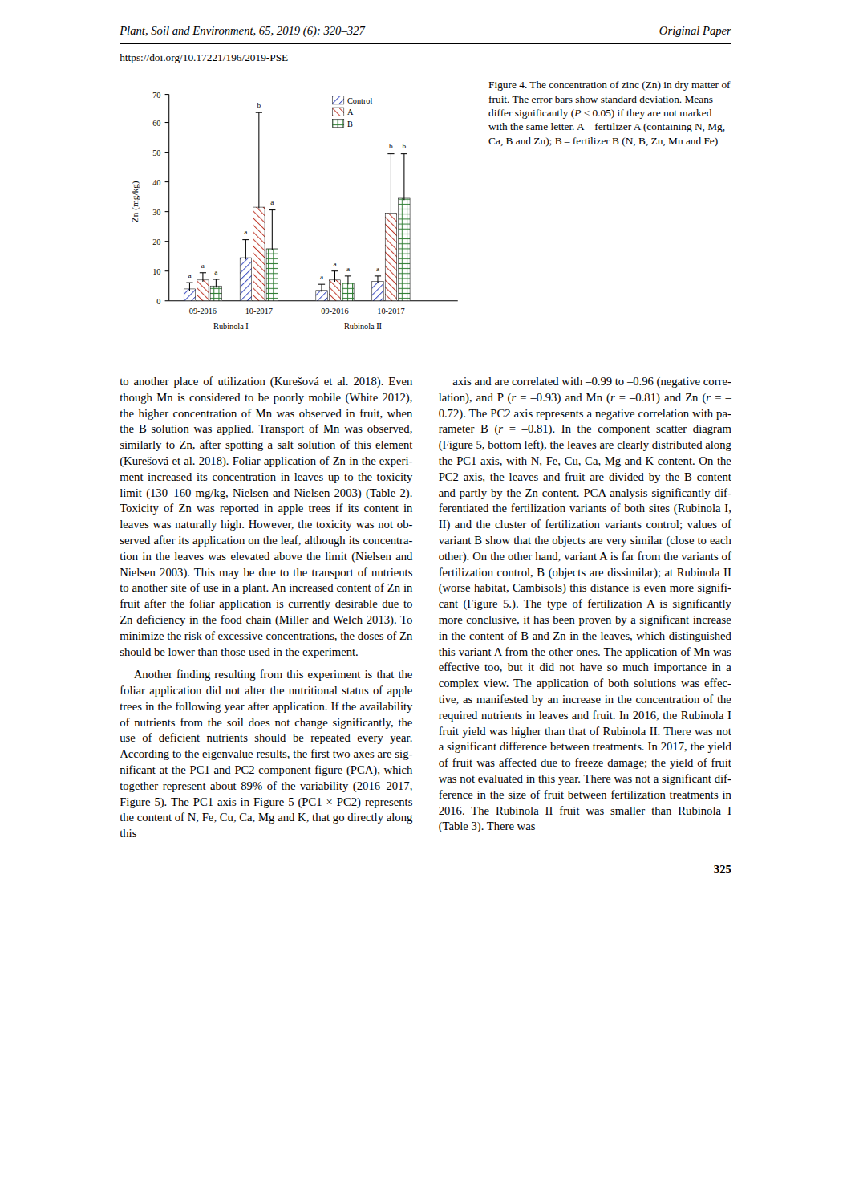Plant, Soil and Environment, 65, 2019 (6): 320–327
Original Paper
https://doi.org/10.17221/196/2019-PSE
0 10 20 30 40 50 60 70 Zn (mg/kg) Control A B a a a a b a a a a a b b 09-2016 10-2017 09-2016 10-2017 Rubinola I Rubinola II
Figure 4. The concentration of zinc (Zn) in dry matter of fruit. The error bars show standard deviation. Means differ significantly (P < 0.05) if they are not marked with the same letter. A – fertilizer A (containing N, Mg, Ca, B and Zn); B – fertilizer B (N, B, Zn, Mn and Fe)
to another place of utilization (Kurešová et al. 2018). Even though Mn is considered to be poorly mobile (White 2012), the higher concentration of Mn was observed in fruit, when the B solution was applied. Transport of Mn was observed, similarly to Zn, after spotting a salt solution of this element (Kurešová et al. 2018). Foliar application of Zn in the experiment increased its concentration in leaves up to the toxicity limit (130–160 mg/kg, Nielsen and Nielsen 2003) (Table 2). Toxicity of Zn was reported in apple trees if its content in leaves was naturally high. However, the toxicity was not observed after its application on the leaf, although its concentration in the leaves was elevated above the limit (Nielsen and Nielsen 2003). This may be due to the transport of nutrients to another site of use in a plant. An increased content of Zn in fruit after the foliar application is currently desirable due to Zn deficiency in the food chain (Miller and Welch 2013). To minimize the risk of excessive concentrations, the doses of Zn should be lower than those used in the experiment.
Another finding resulting from this experiment is that the foliar application did not alter the nutritional status of apple trees in the following year after application. If the availability of nutrients from the soil does not change significantly, the use of deficient nutrients should be repeated every year. According to the eigenvalue results, the first two axes are significant at the PC1 and PC2 component figure (PCA), which together represent about 89% of the variability (2016–2017, Figure 5). The PC1 axis in Figure 5 (PC1 × PC2) represents the content of N, Fe, Cu, Ca, Mg and K, that go directly along this
axis and are correlated with –0.99 to –0.96 (negative correlation), and P (r = –0.93) and Mn (r = –0.81) and Zn (r = –0.72). The PC2 axis represents a negative correlation with parameter B (r = –0.81). In the component scatter diagram (Figure 5, bottom left), the leaves are clearly distributed along the PC1 axis, with N, Fe, Cu, Ca, Mg and K content. On the PC2 axis, the leaves and fruit are divided by the B content and partly by the Zn content. PCA analysis significantly differentiated the fertilization variants of both sites (Rubinola I, II) and the cluster of fertilization variants control; values of variant B show that the objects are very similar (close to each other). On the other hand, variant A is far from the variants of fertilization control, B (objects are dissimilar); at Rubinola II (worse habitat, Cambisols) this distance is even more significant (Figure 5.). The type of fertilization A is significantly more conclusive, it has been proven by a significant increase in the content of B and Zn in the leaves, which distinguished this variant A from the other ones. The application of Mn was effective too, but it did not have so much importance in a complex view. The application of both solutions was effective, as manifested by an increase in the concentration of the required nutrients in leaves and fruit. In 2016, the Rubinola I fruit yield was higher than that of Rubinola II. There was not a significant difference between treatments. In 2017, the yield of fruit was affected due to freeze damage; the yield of fruit was not evaluated in this year. There was not a significant difference in the size of fruit between fertilization treatments in 2016. The Rubinola II fruit was smaller than Rubinola I (Table 3). There was
325